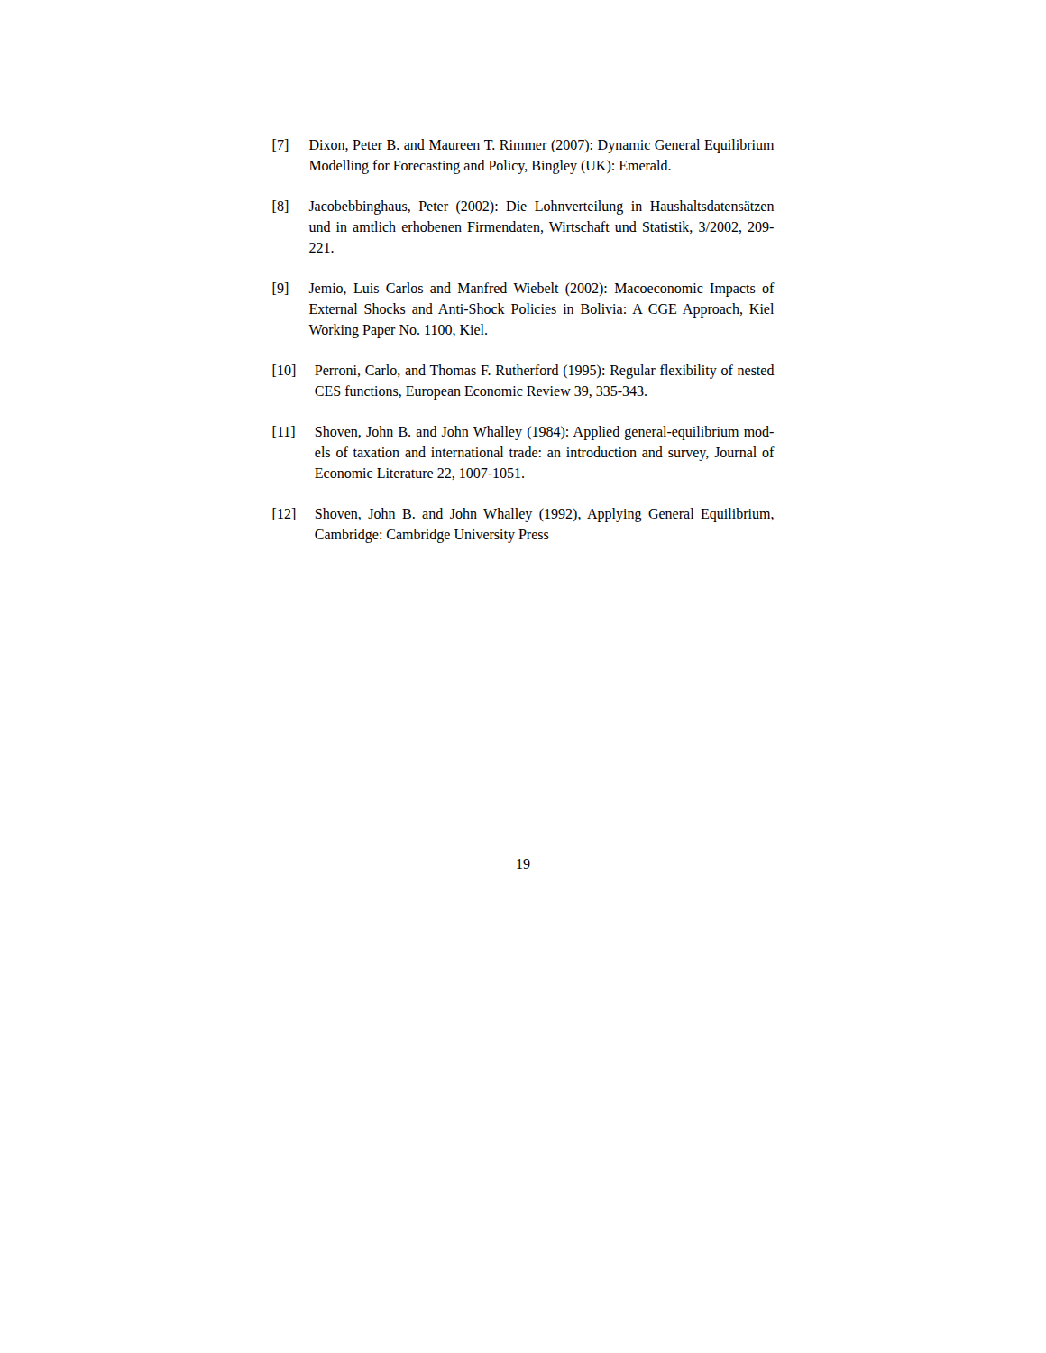[7] Dixon, Peter B. and Maureen T. Rimmer (2007): Dynamic General Equilibrium Modelling for Forecasting and Policy, Bingley (UK): Emerald.
[8] Jacobebbinghaus, Peter (2002): Die Lohnverteilung in Haushaltsdatensätzen und in amtlich erhobenen Firmendaten, Wirtschaft und Statistik, 3/2002, 209-221.
[9] Jemio, Luis Carlos and Manfred Wiebelt (2002): Macoeconomic Impacts of External Shocks and Anti-Shock Policies in Bolivia: A CGE Approach, Kiel Working Paper No. 1100, Kiel.
[10] Perroni, Carlo, and Thomas F. Rutherford (1995): Regular flexibility of nested CES functions, European Economic Review 39, 335-343.
[11] Shoven, John B. and John Whalley (1984): Applied general-equilibrium models of taxation and international trade: an introduction and survey, Journal of Economic Literature 22, 1007-1051.
[12] Shoven, John B. and John Whalley (1992), Applying General Equilibrium, Cambridge: Cambridge University Press
19